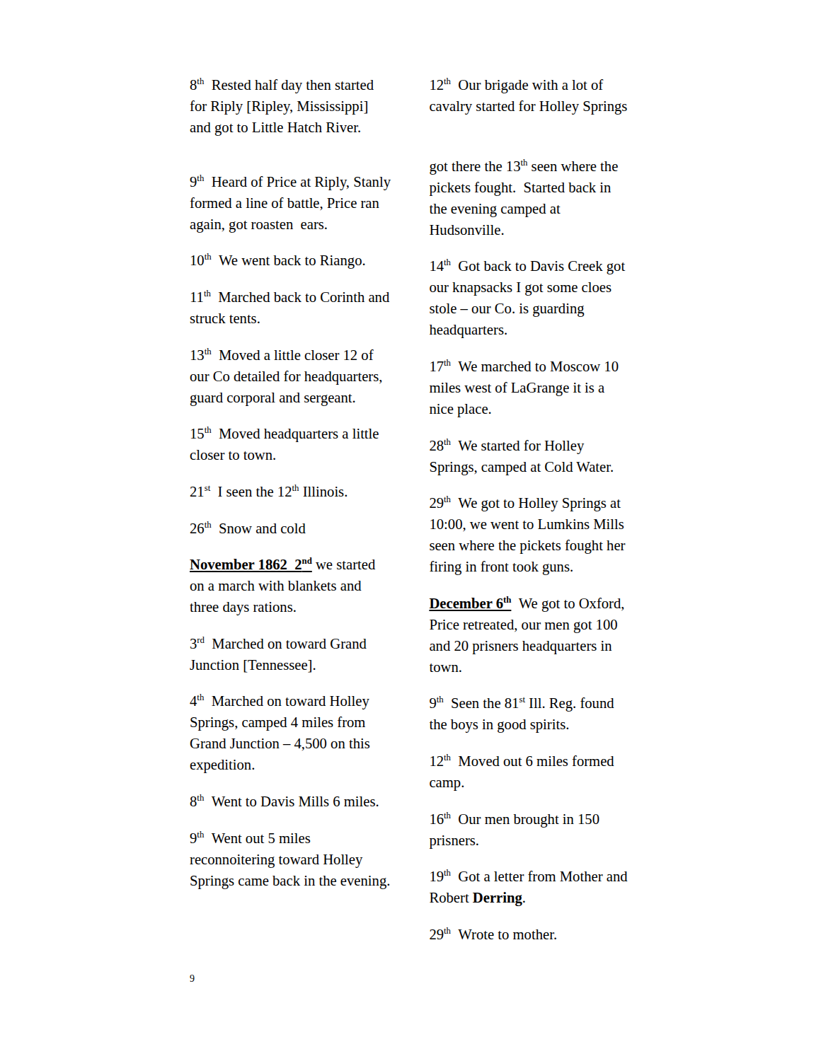8th Rested half day then started for Riply [Ripley, Mississippi] and got to Little Hatch River.
9th Heard of Price at Riply, Stanly formed a line of battle, Price ran again, got roasten ears.
10th We went back to Riango.
11th Marched back to Corinth and struck tents.
13th Moved a little closer 12 of our Co detailed for headquarters, guard corporal and sergeant.
15th Moved headquarters a little closer to town.
21st I seen the 12th Illinois.
26th Snow and cold
November 1862 2nd we started on a march with blankets and three days rations.
3rd Marched on toward Grand Junction [Tennessee].
4th Marched on toward Holley Springs, camped 4 miles from Grand Junction – 4,500 on this expedition.
8th Went to Davis Mills 6 miles.
9th Went out 5 miles reconnoitering toward Holley Springs came back in the evening.
12th Our brigade with a lot of cavalry started for Holley Springs
got there the 13th seen where the pickets fought. Started back in the evening camped at Hudsonville.
14th Got back to Davis Creek got our knapsacks I got some cloes stole – our Co. is guarding headquarters.
17th We marched to Moscow 10 miles west of LaGrange it is a nice place.
28th We started for Holley Springs, camped at Cold Water.
29th We got to Holley Springs at 10:00, we went to Lumkins Mills seen where the pickets fought her firing in front took guns.
December 6th We got to Oxford, Price retreated, our men got 100 and 20 prisners headquarters in town.
9th Seen the 81st Ill. Reg. found the boys in good spirits.
12th Moved out 6 miles formed camp.
16th Our men brought in 150 prisners.
19th Got a letter from Mother and Robert Derring.
29th Wrote to mother.
9